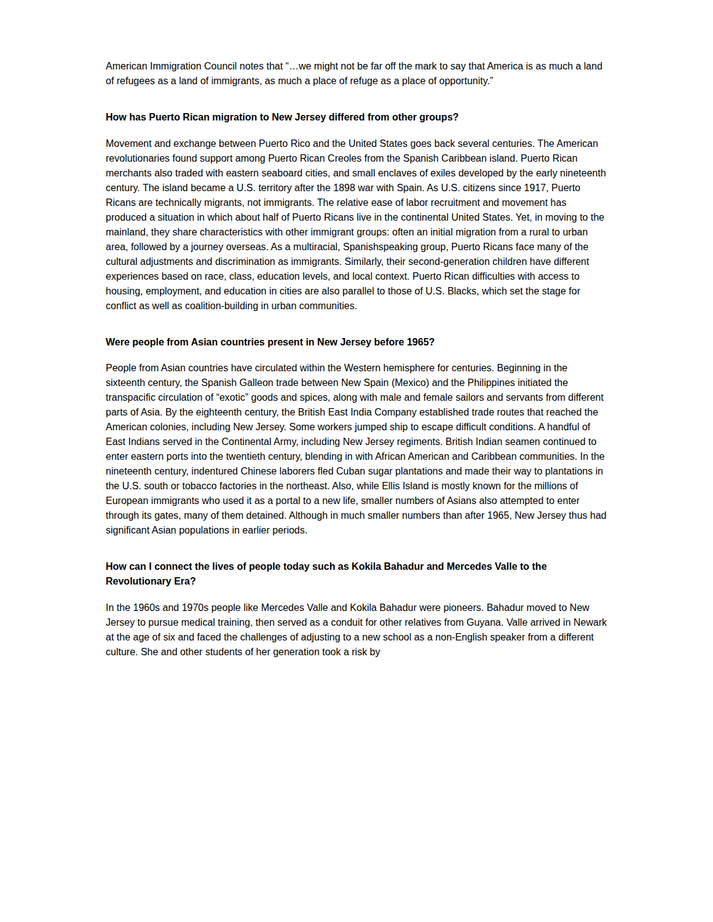American Immigration Council notes that “…we might not be far off the mark to say that America is as much a land of refugees as a land of immigrants, as much a place of refuge as a place of opportunity.”
How has Puerto Rican migration to New Jersey differed from other groups?
Movement and exchange between Puerto Rico and the United States goes back several centuries. The American revolutionaries found support among Puerto Rican Creoles from the Spanish Caribbean island. Puerto Rican merchants also traded with eastern seaboard cities, and small enclaves of exiles developed by the early nineteenth century. The island became a U.S. territory after the 1898 war with Spain. As U.S. citizens since 1917, Puerto Ricans are technically migrants, not immigrants. The relative ease of labor recruitment and movement has produced a situation in which about half of Puerto Ricans live in the continental United States. Yet, in moving to the mainland, they share characteristics with other immigrant groups: often an initial migration from a rural to urban area, followed by a journey overseas. As a multiracial, Spanishspeaking group, Puerto Ricans face many of the cultural adjustments and discrimination as immigrants. Similarly, their second-generation children have different experiences based on race, class, education levels, and local context. Puerto Rican difficulties with access to housing, employment, and education in cities are also parallel to those of U.S. Blacks, which set the stage for conflict as well as coalition-building in urban communities.
Were people from Asian countries present in New Jersey before 1965?
People from Asian countries have circulated within the Western hemisphere for centuries. Beginning in the sixteenth century, the Spanish Galleon trade between New Spain (Mexico) and the Philippines initiated the transpacific circulation of “exotic” goods and spices, along with male and female sailors and servants from different parts of Asia. By the eighteenth century, the British East India Company established trade routes that reached the American colonies, including New Jersey. Some workers jumped ship to escape difficult conditions. A handful of East Indians served in the Continental Army, including New Jersey regiments. British Indian seamen continued to enter eastern ports into the twentieth century, blending in with African American and Caribbean communities. In the nineteenth century, indentured Chinese laborers fled Cuban sugar plantations and made their way to plantations in the U.S. south or tobacco factories in the northeast. Also, while Ellis Island is mostly known for the millions of European immigrants who used it as a portal to a new life, smaller numbers of Asians also attempted to enter through its gates, many of them detained. Although in much smaller numbers than after 1965, New Jersey thus had significant Asian populations in earlier periods.
How can I connect the lives of people today such as Kokila Bahadur and Mercedes Valle to the Revolutionary Era?
In the 1960s and 1970s people like Mercedes Valle and Kokila Bahadur were pioneers. Bahadur moved to New Jersey to pursue medical training, then served as a conduit for other relatives from Guyana. Valle arrived in Newark at the age of six and faced the challenges of adjusting to a new school as a non-English speaker from a different culture. She and other students of her generation took a risk by